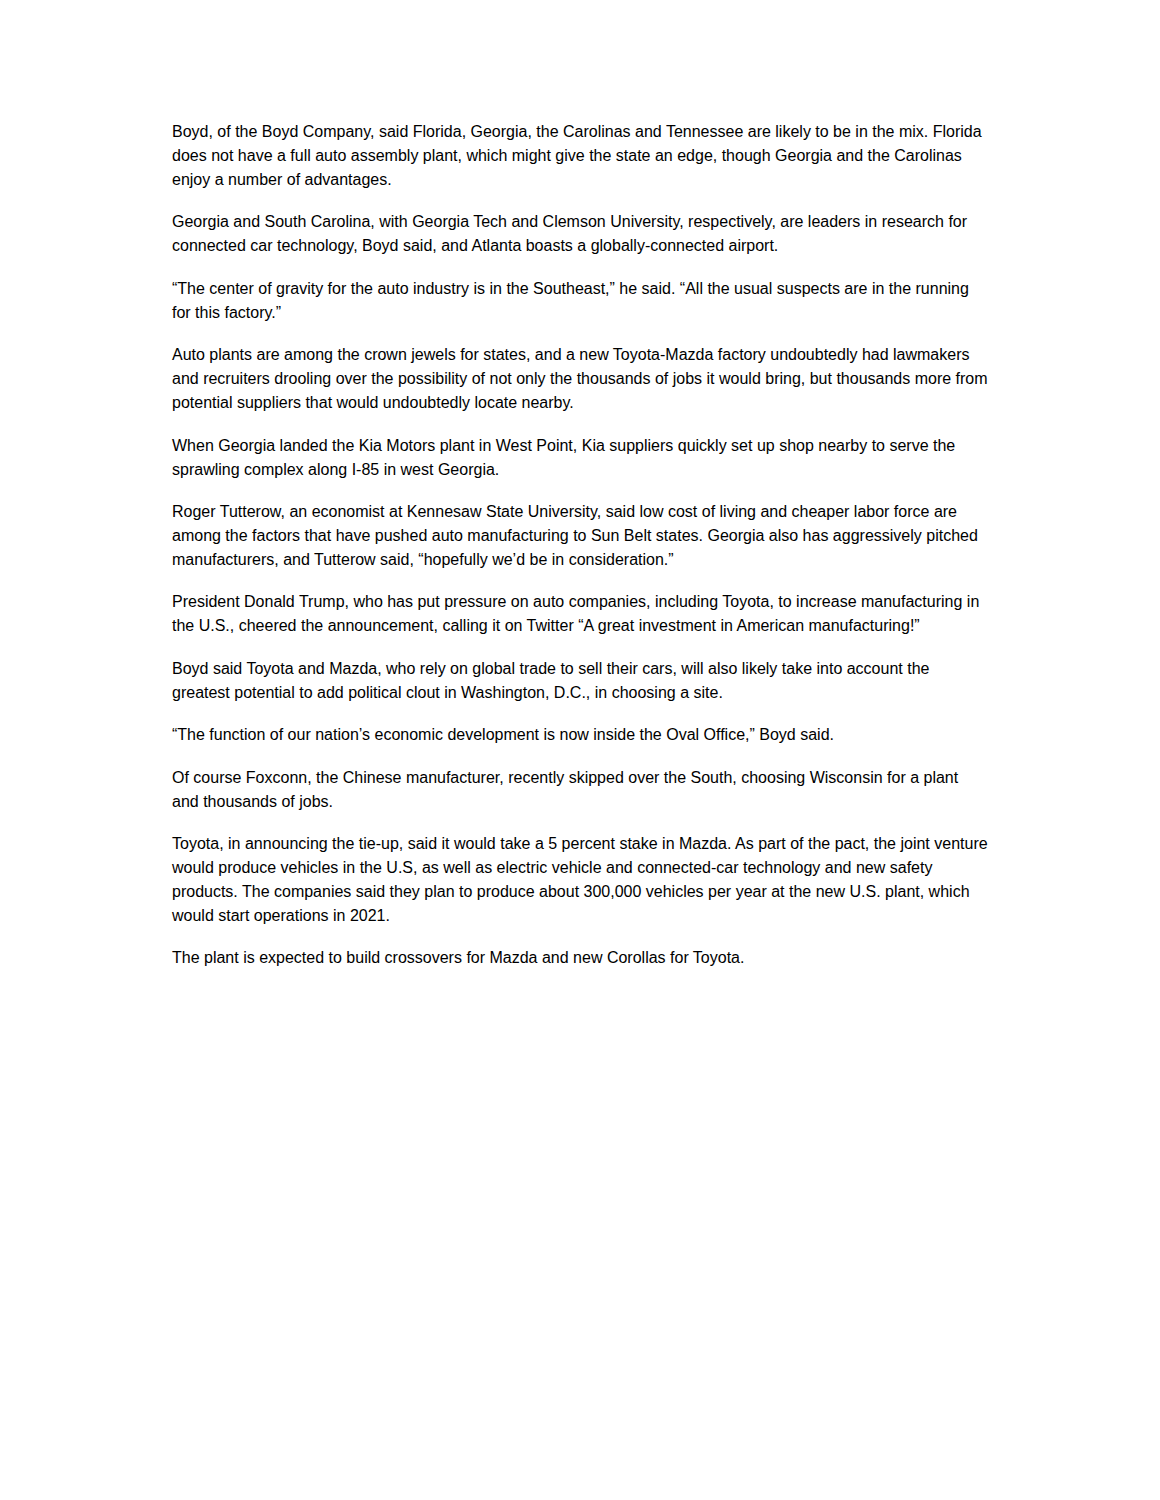Boyd, of the Boyd Company, said Florida, Georgia, the Carolinas and Tennessee are likely to be in the mix. Florida does not have a full auto assembly plant, which might give the state an edge, though Georgia and the Carolinas enjoy a number of advantages.
Georgia and South Carolina, with Georgia Tech and Clemson University, respectively, are leaders in research for connected car technology, Boyd said, and Atlanta boasts a globally-connected airport.
“The center of gravity for the auto industry is in the Southeast,” he said. “All the usual suspects are in the running for this factory.”
Auto plants are among the crown jewels for states, and a new Toyota-Mazda factory undoubtedly had lawmakers and recruiters drooling over the possibility of not only the thousands of jobs it would bring, but thousands more from potential suppliers that would undoubtedly locate nearby.
When Georgia landed the Kia Motors plant in West Point, Kia suppliers quickly set up shop nearby to serve the sprawling complex along I-85 in west Georgia.
Roger Tutterow, an economist at Kennesaw State University, said low cost of living and cheaper labor force are among the factors that have pushed auto manufacturing to Sun Belt states. Georgia also has aggressively pitched manufacturers, and Tutterow said, “hopefully we’d be in consideration.”
President Donald Trump, who has put pressure on auto companies, including Toyota, to increase manufacturing in the U.S., cheered the announcement, calling it on Twitter “A great investment in American manufacturing!”
Boyd said Toyota and Mazda, who rely on global trade to sell their cars, will also likely take into account the greatest potential to add political clout in Washington, D.C., in choosing a site.
“The function of our nation’s economic development is now inside the Oval Office,” Boyd said.
Of course Foxconn, the Chinese manufacturer, recently skipped over the South, choosing Wisconsin for a plant and thousands of jobs.
Toyota, in announcing the tie-up, said it would take a 5 percent stake in Mazda. As part of the pact, the joint venture would produce vehicles in the U.S, as well as electric vehicle and connected-car technology and new safety products. The companies said they plan to produce about 300,000 vehicles per year at the new U.S. plant, which would start operations in 2021.
The plant is expected to build crossovers for Mazda and new Corollas for Toyota.